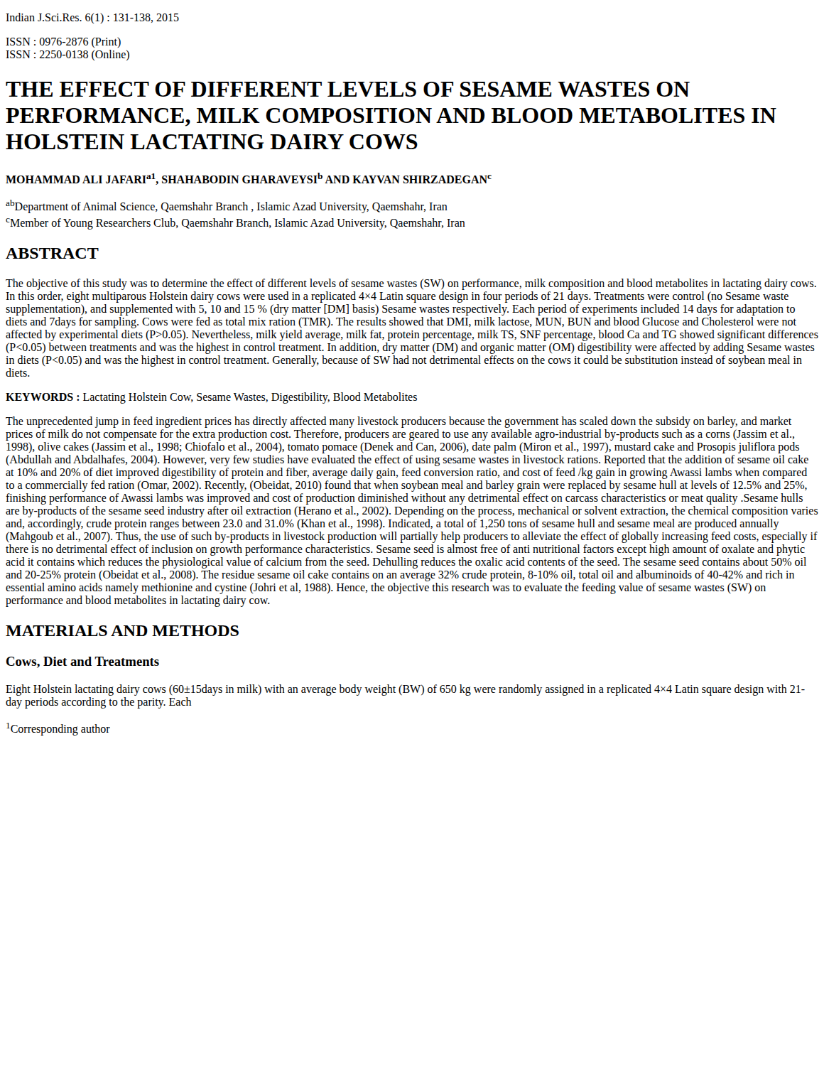Indian J.Sci.Res. 6(1) : 131-138, 2015
ISSN : 0976-2876 (Print)
ISSN : 2250-0138 (Online)
THE EFFECT OF DIFFERENT LEVELS OF SESAME WASTES ON PERFORMANCE, MILK COMPOSITION AND BLOOD METABOLITES IN HOLSTEIN LACTATING DAIRY COWS
MOHAMMAD ALI JAFARIa1, SHAHABODIN GHARAVEYSIb AND KAYVAN SHIRZADEGANc
abDepartment of Animal Science, Qaemshahr Branch , Islamic Azad University, Qaemshahr, Iran
cMember of Young Researchers Club, Qaemshahr Branch, Islamic Azad University, Qaemshahr, Iran
ABSTRACT
The objective of this study was to determine the effect of different levels of sesame wastes (SW) on performance, milk composition and blood metabolites in lactating dairy cows. In this order, eight multiparous Holstein dairy cows were used in a replicated 4×4 Latin square design in four periods of 21 days. Treatments were control (no Sesame waste supplementation), and supplemented with 5, 10 and 15 % (dry matter [DM] basis) Sesame wastes respectively. Each period of experiments included 14 days for adaptation to diets and 7days for sampling. Cows were fed as total mix ration (TMR). The results showed that DMI, milk lactose, MUN, BUN and blood Glucose and Cholesterol were not affected by experimental diets (P>0.05). Nevertheless, milk yield average, milk fat, protein percentage, milk TS, SNF percentage, blood Ca and TG showed significant differences (P<0.05) between treatments and was the highest in control treatment. In addition, dry matter (DM) and organic matter (OM) digestibility were affected by adding Sesame wastes in diets (P<0.05) and was the highest in control treatment. Generally, because of SW had not detrimental effects on the cows it could be substitution instead of soybean meal in diets.
KEYWORDS : Lactating Holstein Cow, Sesame Wastes, Digestibility, Blood Metabolites
The unprecedented jump in feed ingredient prices has directly affected many livestock producers because the government has scaled down the subsidy on barley, and market prices of milk do not compensate for the extra production cost. Therefore, producers are geared to use any available agro-industrial by-products such as a corns (Jassim et al., 1998), olive cakes (Jassim et al., 1998; Chiofalo et al., 2004), tomato pomace (Denek and Can, 2006), date palm (Miron et al., 1997), mustard cake and Prosopis juliflora pods (Abdullah and Abdalhafes, 2004). However, very few studies have evaluated the effect of using sesame wastes in livestock rations. Reported that the addition of sesame oil cake at 10% and 20% of diet improved digestibility of protein and fiber, average daily gain, feed conversion ratio, and cost of feed /kg gain in growing Awassi lambs when compared to a commercially fed ration (Omar, 2002). Recently, (Obeidat, 2010) found that when soybean meal and barley grain were replaced by sesame hull at levels of 12.5% and 25%, finishing performance of Awassi lambs was improved and cost of production diminished without any detrimental effect on carcass characteristics or meat quality .Sesame hulls are by-products of the sesame seed industry after oil extraction (Herano et al., 2002). Depending on the process, mechanical or solvent extraction, the chemical composition varies and, accordingly, crude protein ranges between 23.0 and 31.0% (Khan et al., 1998). Indicated, a total of 1,250 tons of sesame hull and sesame meal are produced annually (Mahgoub et al., 2007). Thus, the use of such by-products in livestock production will partially help producers to alleviate the effect of globally increasing feed costs, especially if there is no detrimental effect of inclusion on growth performance characteristics. Sesame seed is almost free of anti nutritional factors except high amount of oxalate and phytic acid it contains which reduces the physiological value of calcium from the seed. Dehulling reduces the oxalic acid contents of the seed. The sesame seed contains about 50% oil and 20-25% protein (Obeidat et al., 2008). The residue sesame oil cake contains on an average 32% crude protein, 8-10% oil, total oil and albuminoids of 40-42% and rich in essential amino acids namely methionine and cystine (Johri et al, 1988). Hence, the objective this research was to evaluate the feeding value of sesame wastes (SW) on performance and blood metabolites in lactating dairy cow.
MATERIALS AND METHODS
Cows, Diet and Treatments
Eight Holstein lactating dairy cows (60±15days in milk) with an average body weight (BW) of 650 kg were randomly assigned in a replicated 4×4 Latin square design with 21-day periods according to the parity. Each
1Corresponding author